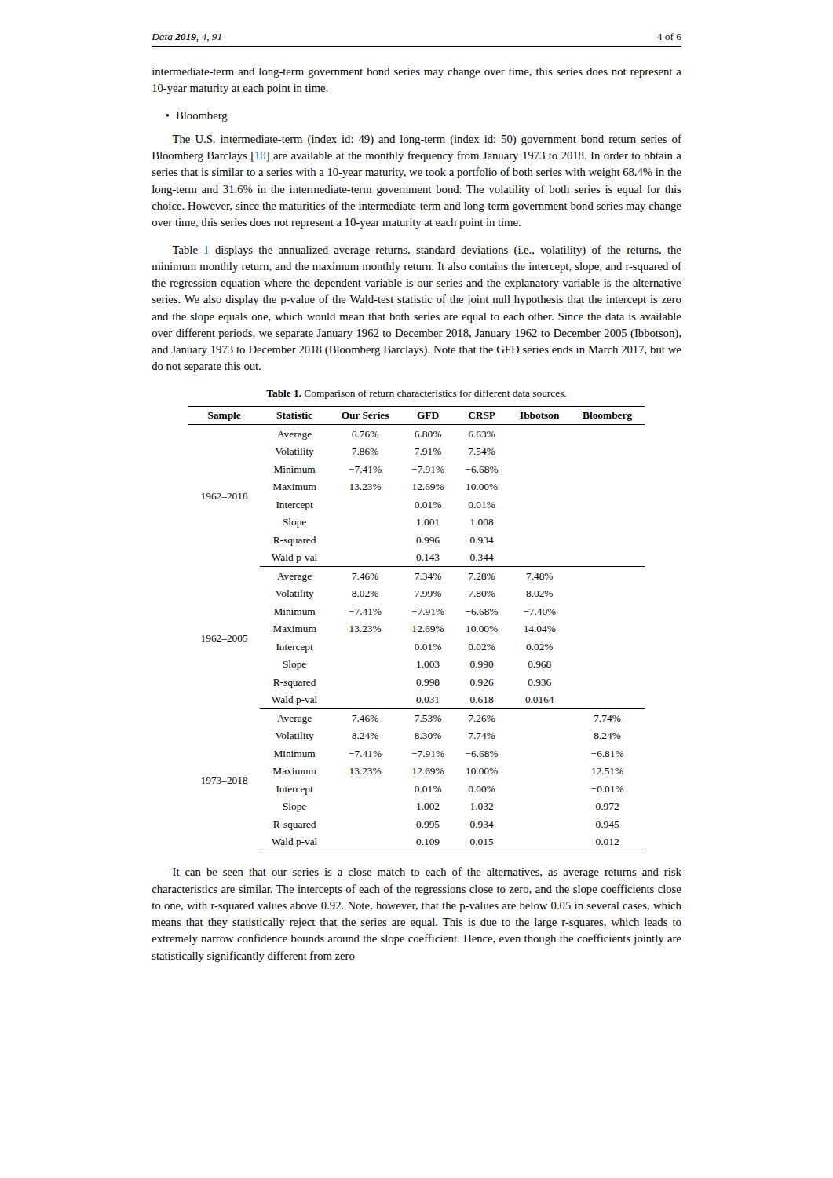Data 2019, 4, 91 4 of 6
intermediate-term and long-term government bond series may change over time, this series does not represent a 10-year maturity at each point in time.
Bloomberg
The U.S. intermediate-term (index id: 49) and long-term (index id: 50) government bond return series of Bloomberg Barclays [10] are available at the monthly frequency from January 1973 to 2018. In order to obtain a series that is similar to a series with a 10-year maturity, we took a portfolio of both series with weight 68.4% in the long-term and 31.6% in the intermediate-term government bond. The volatility of both series is equal for this choice. However, since the maturities of the intermediate-term and long-term government bond series may change over time, this series does not represent a 10-year maturity at each point in time.
Table 1 displays the annualized average returns, standard deviations (i.e., volatility) of the returns, the minimum monthly return, and the maximum monthly return. It also contains the intercept, slope, and r-squared of the regression equation where the dependent variable is our series and the explanatory variable is the alternative series. We also display the p-value of the Wald-test statistic of the joint null hypothesis that the intercept is zero and the slope equals one, which would mean that both series are equal to each other. Since the data is available over different periods, we separate January 1962 to December 2018, January 1962 to December 2005 (Ibbotson), and January 1973 to December 2018 (Bloomberg Barclays). Note that the GFD series ends in March 2017, but we do not separate this out.
Table 1. Comparison of return characteristics for different data sources.
| Sample | Statistic | Our Series | GFD | CRSP | Ibbotson | Bloomberg |
| --- | --- | --- | --- | --- | --- | --- |
| 1962–2018 | Average | 6.76% | 6.80% | 6.63% | | |
| Volatility | 7.86% | 7.91% | 7.54% | | |
| Minimum | −7.41% | −7.91% | −6.68% | | |
| Maximum | 13.23% | 12.69% | 10.00% | | |
| Intercept | | 0.01% | 0.01% | | |
| Slope | | 1.001 | 1.008 | | |
| R-squared | | 0.996 | 0.934 | | |
| Wald p-val | | 0.143 | 0.344 | | |
| 1962–2005 | Average | 7.46% | 7.34% | 7.28% | 7.48% | |
| Volatility | 8.02% | 7.99% | 7.80% | 8.02% | |
| Minimum | −7.41% | −7.91% | −6.68% | −7.40% | |
| Maximum | 13.23% | 12.69% | 10.00% | 14.04% | |
| Intercept | | 0.01% | 0.02% | 0.02% | |
| Slope | | 1.003 | 0.990 | 0.968 | |
| R-squared | | 0.998 | 0.926 | 0.936 | |
| Wald p-val | | 0.031 | 0.618 | 0.0164 | |
| 1973–2018 | Average | 7.46% | 7.53% | 7.26% | | 7.74% |
| Volatility | 8.24% | 8.30% | 7.74% | | 8.24% |
| Minimum | −7.41% | −7.91% | −6.68% | | −6.81% |
| Maximum | 13.23% | 12.69% | 10.00% | | 12.51% |
| Intercept | | 0.01% | 0.00% | | −0.01% |
| Slope | | 1.002 | 1.032 | | 0.972 |
| R-squared | | 0.995 | 0.934 | | 0.945 |
| Wald p-val | | 0.109 | 0.015 | | 0.012 |
It can be seen that our series is a close match to each of the alternatives, as average returns and risk characteristics are similar. The intercepts of each of the regressions close to zero, and the slope coefficients close to one, with r-squared values above 0.92. Note, however, that the p-values are below 0.05 in several cases, which means that they statistically reject that the series are equal. This is due to the large r-squares, which leads to extremely narrow confidence bounds around the slope coefficient. Hence, even though the coefficients jointly are statistically significantly different from zero